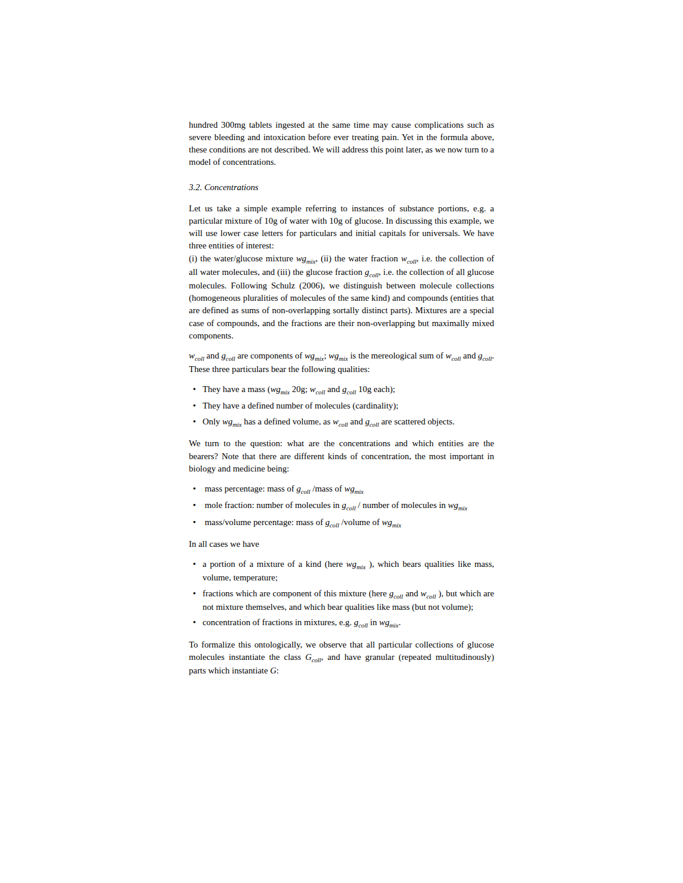hundred 300mg tablets ingested at the same time may cause complications such as severe bleeding and intoxication before ever treating pain. Yet in the formula above, these conditions are not described. We will address this point later, as we now turn to a model of concentrations.
3.2. Concentrations
Let us take a simple example referring to instances of substance portions, e.g. a particular mixture of 10g of water with 10g of glucose. In discussing this example, we will use lower case letters for particulars and initial capitals for universals. We have three entities of interest:
(i) the water/glucose mixture wgmix, (ii) the water fraction wcoll, i.e. the collection of all water molecules, and (iii) the glucose fraction gcoll, i.e. the collection of all glucose molecules. Following Schulz (2006), we distinguish between molecule collections (homogeneous pluralities of molecules of the same kind) and compounds (entities that are defined as sums of non-overlapping sortally distinct parts). Mixtures are a special case of compounds, and the fractions are their non-overlapping but maximally mixed components.
wcoll and gcoll are components of wgmix; wgmix is the mereological sum of wcoll and gcoll.
These three particulars bear the following qualities:
They have a mass (wgmix 20g; wcoll and gcoll 10g each);
They have a defined number of molecules (cardinality);
Only wgmix has a defined volume, as wcoll and gcoll are scattered objects.
We turn to the question: what are the concentrations and which entities are the bearers? Note that there are different kinds of concentration, the most important in biology and medicine being:
mass percentage: mass of gcoll /mass of wgmix
mole fraction: number of molecules in gcoll / number of molecules in wgmix
mass/volume percentage: mass of gcoll /volume of wgmix
In all cases we have
a portion of a mixture of a kind (here wgmix ), which bears qualities like mass, volume, temperature;
fractions which are component of this mixture (here gcoll and wcoll ), but which are not mixture themselves, and which bear qualities like mass (but not volume);
concentration of fractions in mixtures, e.g. gcoll in wgmix.
To formalize this ontologically, we observe that all particular collections of glucose molecules instantiate the class Gcoll, and have granular (repeated multitudinously) parts which instantiate G: